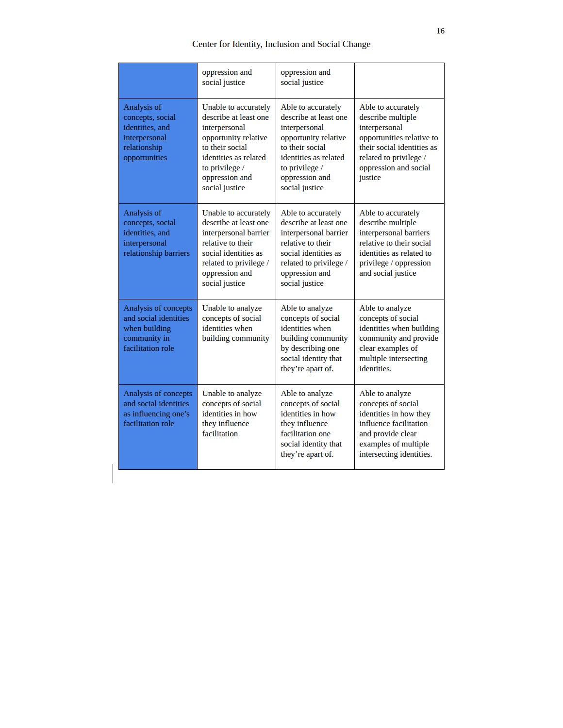16
Center for Identity, Inclusion and Social Change
| | oppression and social justice | oppression and social justice | |
| Analysis of concepts, social identities, and interpersonal relationship opportunities | Unable to accurately describe at least one interpersonal opportunity relative to their social identities as related to privilege / oppression and social justice | Able to accurately describe at least one interpersonal opportunity relative to their social identities as related to privilege / oppression and social justice | Able to accurately describe multiple interpersonal opportunities relative to their social identities as related to privilege / oppression and social justice |
| Analysis of concepts, social identities, and interpersonal relationship barriers | Unable to accurately describe at least one interpersonal barrier relative to their social identities as related to privilege / oppression and social justice | Able to accurately describe at least one interpersonal barrier relative to their social identities as related to privilege / oppression and social justice | Able to accurately describe multiple interpersonal barriers relative to their social identities as related to privilege / oppression and social justice |
| Analysis of concepts and social identities when building community in facilitation role | Unable to analyze concepts of social identities when building community | Able to analyze concepts of social identities when building community by describing one social identity that they’re apart of. | Able to analyze concepts of social identities when building community and provide clear examples of multiple intersecting identities. |
| Analysis of concepts and social identities as influencing one’s facilitation role | Unable to analyze concepts of social identities in how they influence facilitation | Able to analyze concepts of social identities in how they influence facilitation one social identity that they’re apart of. | Able to analyze concepts of social identities in how they influence facilitation and provide clear examples of multiple intersecting identities. |